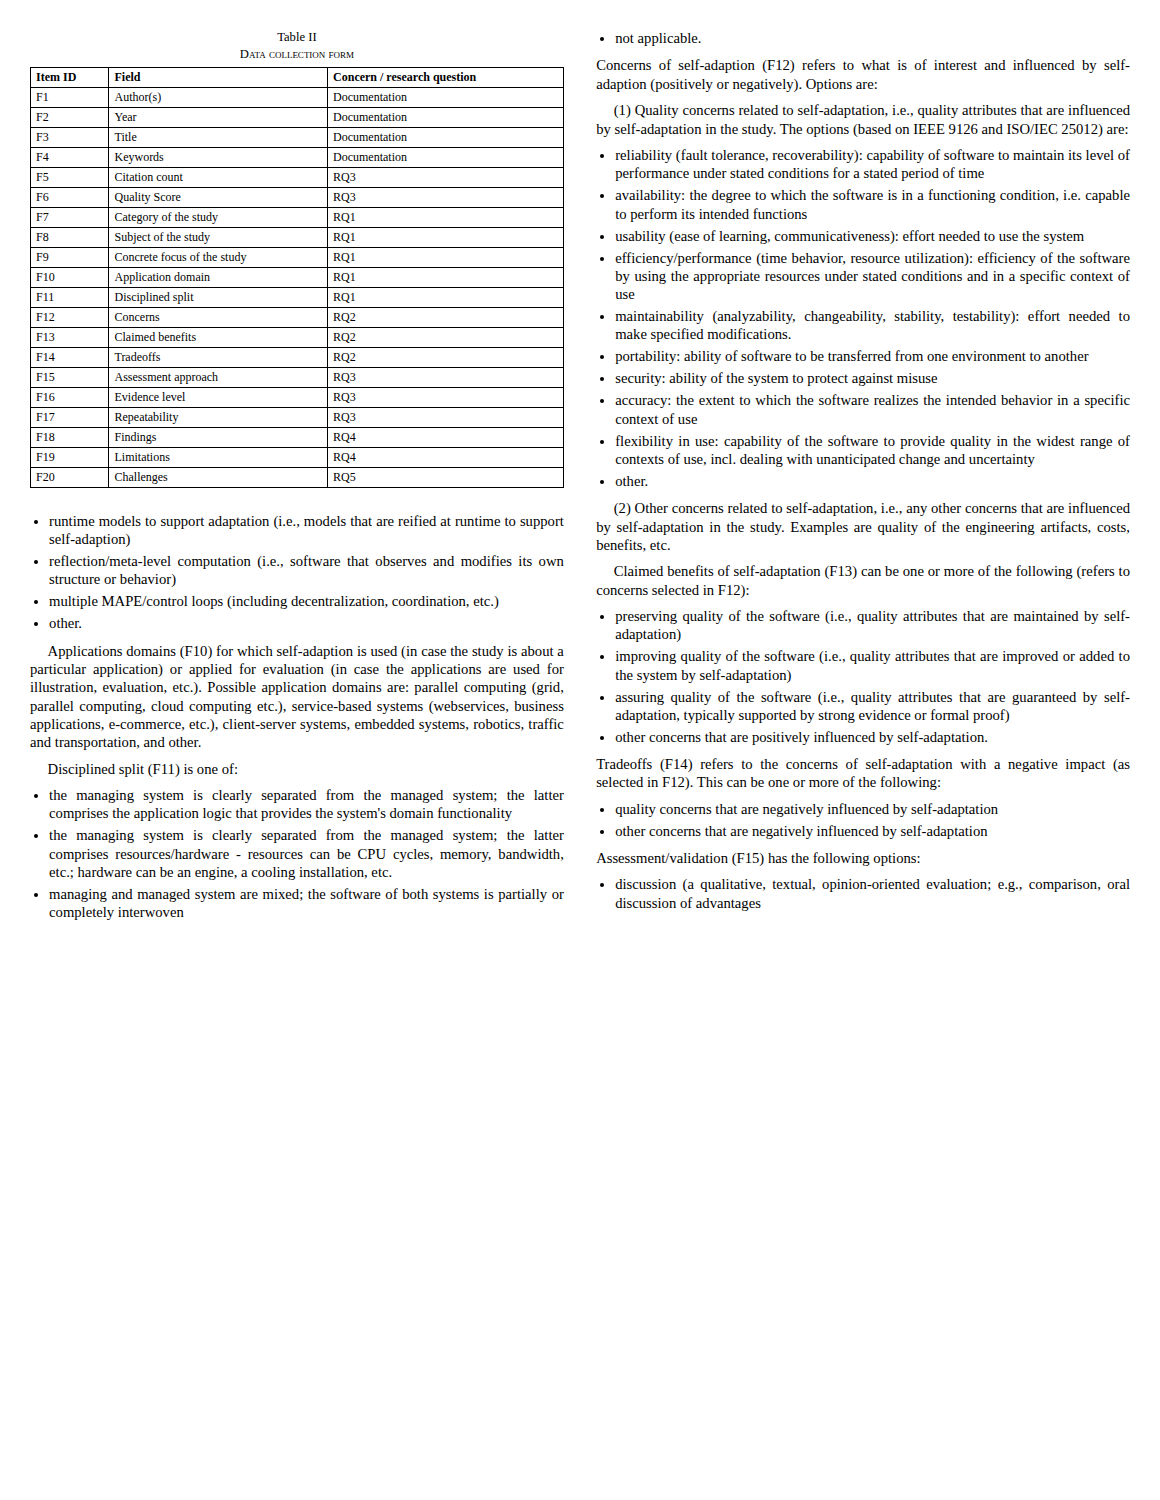Table II Data collection form
| Item ID | Field | Concern / research question |
| --- | --- | --- |
| F1 | Author(s) | Documentation |
| F2 | Year | Documentation |
| F3 | Title | Documentation |
| F4 | Keywords | Documentation |
| F5 | Citation count | RQ3 |
| F6 | Quality Score | RQ3 |
| F7 | Category of the study | RQ1 |
| F8 | Subject of the study | RQ1 |
| F9 | Concrete focus of the study | RQ1 |
| F10 | Application domain | RQ1 |
| F11 | Disciplined split | RQ1 |
| F12 | Concerns | RQ2 |
| F13 | Claimed benefits | RQ2 |
| F14 | Tradeoffs | RQ2 |
| F15 | Assessment approach | RQ3 |
| F16 | Evidence level | RQ3 |
| F17 | Repeatability | RQ3 |
| F18 | Findings | RQ4 |
| F19 | Limitations | RQ4 |
| F20 | Challenges | RQ5 |
runtime models to support adaptation (i.e., models that are reified at runtime to support self-adaption)
reflection/meta-level computation (i.e., software that observes and modifies its own structure or behavior)
multiple MAPE/control loops (including decentralization, coordination, etc.)
other.
Applications domains (F10) for which self-adaption is used (in case the study is about a particular application) or applied for evaluation (in case the applications are used for illustration, evaluation, etc.). Possible application domains are: parallel computing (grid, parallel computing, cloud computing etc.), service-based systems (webservices, business applications, e-commerce, etc.), client-server systems, embedded systems, robotics, traffic and transportation, and other.
Disciplined split (F11) is one of:
the managing system is clearly separated from the managed system; the latter comprises the application logic that provides the system's domain functionality
the managing system is clearly separated from the managed system; the latter comprises resources/hardware - resources can be CPU cycles, memory, bandwidth, etc.; hardware can be an engine, a cooling installation, etc.
managing and managed system are mixed; the software of both systems is partially or completely interwoven
not applicable.
Concerns of self-adaption (F12) refers to what is of interest and influenced by self-adaption (positively or negatively). Options are:
(1) Quality concerns related to self-adaptation, i.e., quality attributes that are influenced by self-adaptation in the study. The options (based on IEEE 9126 and ISO/IEC 25012) are:
reliability (fault tolerance, recoverability): capability of software to maintain its level of performance under stated conditions for a stated period of time
availability: the degree to which the software is in a functioning condition, i.e. capable to perform its intended functions
usability (ease of learning, communicativeness): effort needed to use the system
efficiency/performance (time behavior, resource utilization): efficiency of the software by using the appropriate resources under stated conditions and in a specific context of use
maintainability (analyzability, changeability, stability, testability): effort needed to make specified modifications.
portability: ability of software to be transferred from one environment to another
security: ability of the system to protect against misuse
accuracy: the extent to which the software realizes the intended behavior in a specific context of use
flexibility in use: capability of the software to provide quality in the widest range of contexts of use, incl. dealing with unanticipated change and uncertainty
other.
(2) Other concerns related to self-adaptation, i.e., any other concerns that are influenced by self-adaptation in the study. Examples are quality of the engineering artifacts, costs, benefits, etc.
Claimed benefits of self-adaptation (F13) can be one or more of the following (refers to concerns selected in F12):
preserving quality of the software (i.e., quality attributes that are maintained by self-adaptation)
improving quality of the software (i.e., quality attributes that are improved or added to the system by self-adaptation)
assuring quality of the software (i.e., quality attributes that are guaranteed by self-adaptation, typically supported by strong evidence or formal proof)
other concerns that are positively influenced by self-adaptation.
Tradeoffs (F14) refers to the concerns of self-adaptation with a negative impact (as selected in F12). This can be one or more of the following:
quality concerns that are negatively influenced by self-adaptation
other concerns that are negatively influenced by self-adaptation
Assessment/validation (F15) has the following options:
discussion (a qualitative, textual, opinion-oriented evaluation; e.g., comparison, oral discussion of advantages